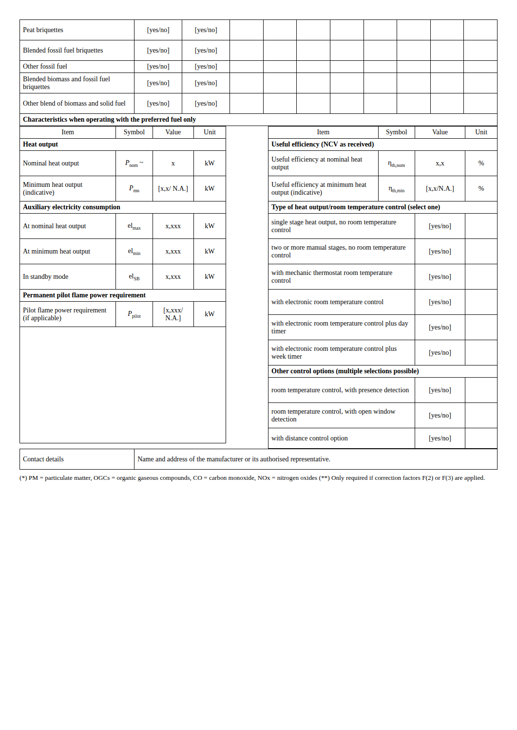| Peat briquettes | [yes/no] | [yes/no] | | | | | | | | |
| Blended fossil fuel briquettes | [yes/no] | [yes/no] | | | | | | | | |
| Other fossil fuel | [yes/no] | [yes/no] | | | | | | | | |
| Blended biomass and fossil fuel briquettes | [yes/no] | [yes/no] | | | | | | | | |
| Other blend of biomass and solid fuel | [yes/no] | [yes/no] | | | | | | | | |
| Characteristics when operating with the preferred fuel only |
| / Item / Symbol / Value / Unit / / / Heat output / / / Nominal heat output / P nom ~ / x / kW / / / Minimum heat output (indicative) / P mn / [x,x/ N.A.] / kW / / / Auxiliary electricity consumption / / / At nominal heat output / el max / x,xxx / kW / / / At minimum heat output / el min / x,xxx / kW / / / In standby mode / el SB / x,xxx / kW / / / Permanent pilot flame power requirement / / / Pilot flame power requirement (if applicable) / P pilot / [x,xxx/ N.A.] / kW / / | | / Item / Symbol / Value / Unit / / Useful efficiency (NCV as received) / / Useful efficiency at nominal heat output / η th,nom / x,x / % / / Useful efficiency at minimum heat output (indicative) / η th,min / [x,x/N.A.] / % / / Type of heat output/room temperature control (select one) / / single stage heat output, no room temperature control / [yes/no] / / / two or more manual stages, no room temperature control / [yes/no] / / / with mechanic thermostat room temperature control / [yes/no] / / / with electronic room temperature control / [yes/no] / / / with electronic room temperature control plus day timer / [yes/no] / / / with electronic room temperature control plus week timer / [yes/no] / / / Other control options (multiple selections possible) / / room temperature control, with presence detection / [yes/no] / / / room temperature control, with open window detection / [yes/no] / / / with distance control option / [yes/no] / / |
| Contact details | Name and address of the manufacturer or its authorised representative. |
(*) PM = particulate matter, OGCs = organic gaseous compounds, CO = carbon monoxide, NOx = nitrogen oxides (**) Only required if correction factors F(2) or F(3) are applied.